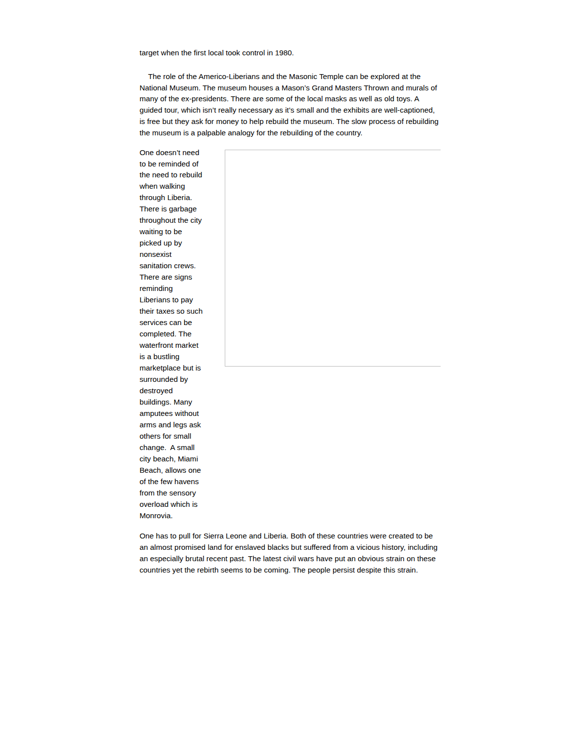target when the first local took control in 1980.
The role of the Americo-Liberians and the Masonic Temple can be explored at the National Museum. The museum houses a Mason’s Grand Masters Thrown and murals of many of the ex-presidents. There are some of the local masks as well as old toys. A guided tour, which isn’t really necessary as it’s small and the exhibits are well-captioned, is free but they ask for money to help rebuild the museum. The slow process of rebuilding the museum is a palpable analogy for the rebuilding of the country.
One doesn’t need to be reminded of the need to rebuild when walking through Liberia. There is garbage throughout the city waiting to be picked up by nonsexist sanitation crews. There are signs reminding Liberians to pay their taxes so such services can be completed. The waterfront market is a bustling marketplace but is surrounded by destroyed buildings. Many amputees without arms and legs ask others for small change. A small city beach, Miami Beach, allows one of the few havens from the sensory overload which is Monrovia.
One has to pull for Sierra Leone and Liberia. Both of these countries were created to be an almost promised land for enslaved blacks but suffered from a vicious history, including an especially brutal recent past. The latest civil wars have put an obvious strain on these countries yet the rebirth seems to be coming. The people persist despite this strain.